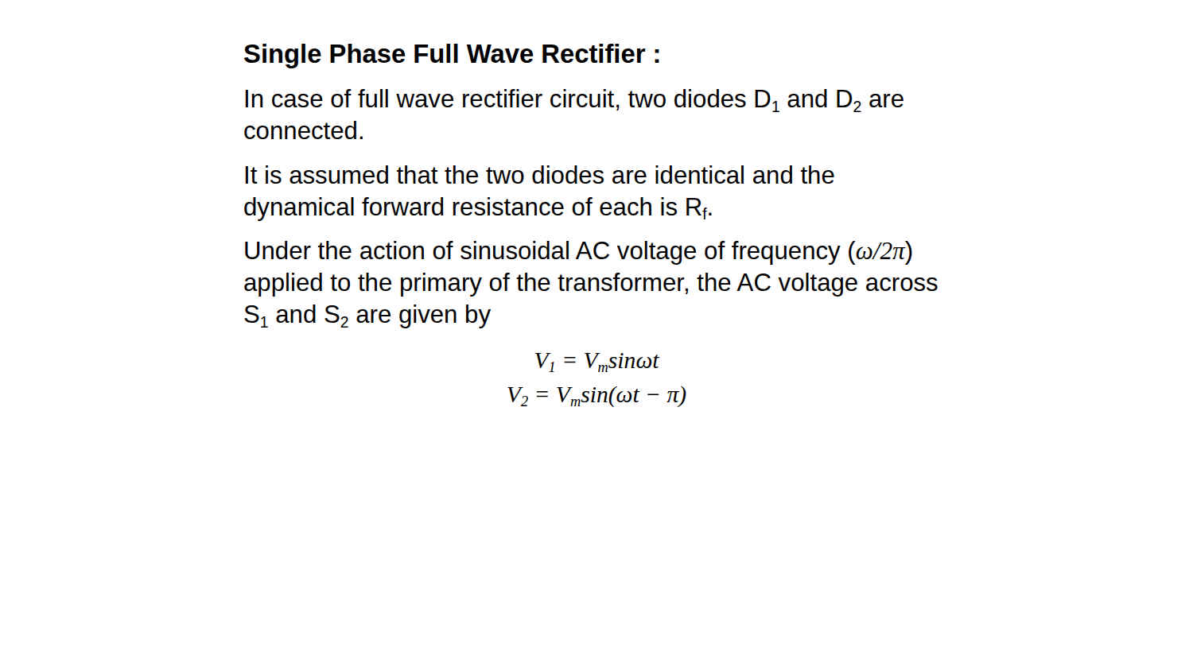Single Phase Full Wave Rectifier :
In case of full wave rectifier circuit, two diodes D1 and D2 are connected.
It is assumed that the two diodes are identical and the dynamical forward resistance of each is Rf.
Under the action of sinusoidal AC voltage of frequency (ω/2π) applied to the primary of the transformer, the AC voltage across S1 and S2 are given by
V1 = Vmsinωt
V2 = Vmsin(ωt − π)